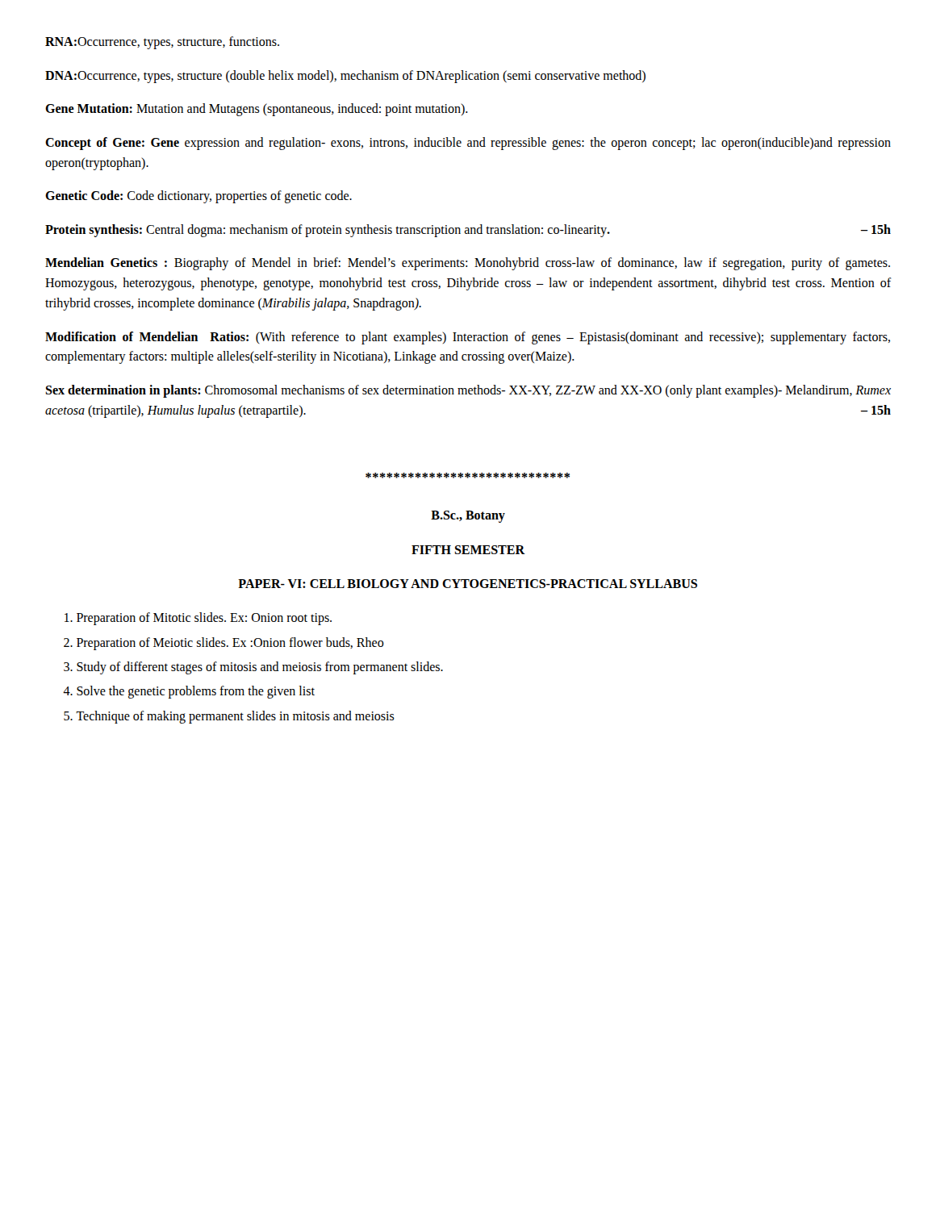RNA: Occurrence, types, structure, functions.
DNA: Occurrence, types, structure (double helix model), mechanism of DNAreplication (semi conservative method)
Gene Mutation: Mutation and Mutagens (spontaneous, induced: point mutation).
Concept of Gene: Gene expression and regulation- exons, introns, inducible and repressible genes: the operon concept; lac operon(inducible)and repression operon(tryptophan).
Genetic Code: Code dictionary, properties of genetic code.
Protein synthesis: Central dogma: mechanism of protein synthesis transcription and translation: co-linearity. – 15h
Mendelian Genetics : Biography of Mendel in brief: Mendel’s experiments: Monohybrid cross-law of dominance, law if segregation, purity of gametes. Homozygous, heterozygous, phenotype, genotype, monohybrid test cross, Dihybride cross – law or independent assortment, dihybrid test cross. Mention of trihybrid crosses, incomplete dominance (Mirabilis jalapa, Snapdragon).
Modification of Mendelian Ratios: (With reference to plant examples) Interaction of genes – Epistasis(dominant and recessive); supplementary factors, complementary factors: multiple alleles(self-sterility in Nicotiana), Linkage and crossing over(Maize).
Sex determination in plants: Chromosomal mechanisms of sex determination methods- XX-XY, ZZ-ZW and XX-XO (only plant examples)- Melandirum, Rumex acetosa (tripartile), Humulus lupalus (tetrapartile). – 15h
*****************************
B.Sc., Botany
FIFTH SEMESTER
PAPER- VI: CELL BIOLOGY AND CYTOGENETICS-PRACTICAL SYLLABUS
Preparation of Mitotic slides. Ex: Onion root tips.
Preparation of Meiotic slides. Ex :Onion flower buds, Rheo
Study of different stages of mitosis and meiosis from permanent slides.
Solve the genetic problems from the given list
Technique of making permanent slides in mitosis and meiosis